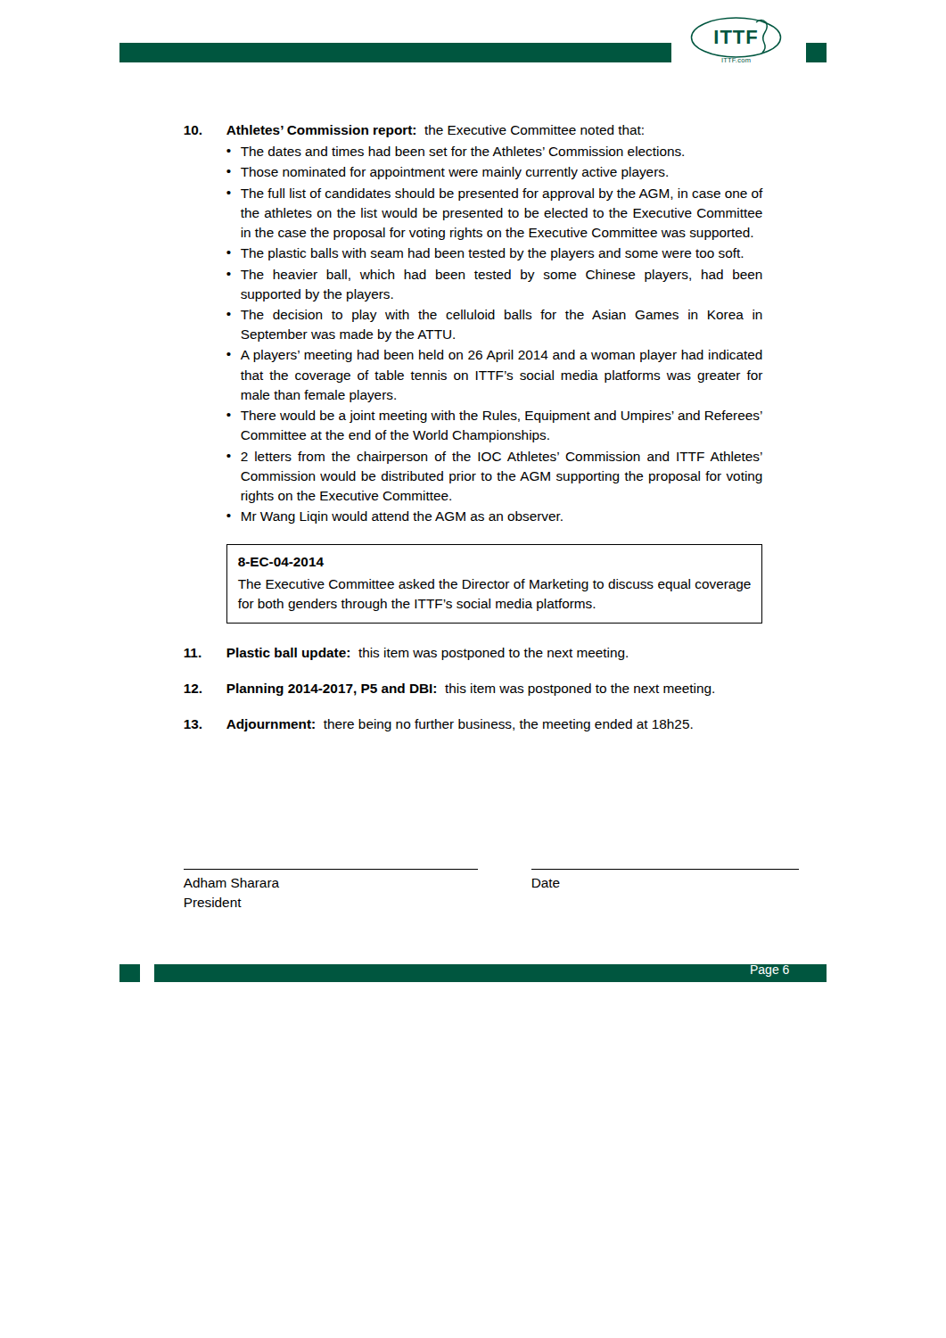ITTF ITTF.com
Athletes’ Commission report: the Executive Committee noted that:
The dates and times had been set for the Athletes’ Commission elections.
Those nominated for appointment were mainly currently active players.
The full list of candidates should be presented for approval by the AGM, in case one of the athletes on the list would be presented to be elected to the Executive Committee in the case the proposal for voting rights on the Executive Committee was supported.
The plastic balls with seam had been tested by the players and some were too soft.
The heavier ball, which had been tested by some Chinese players, had been supported by the players.
The decision to play with the celluloid balls for the Asian Games in Korea in September was made by the ATTU.
A players’ meeting had been held on 26 April 2014 and a woman player had indicated that the coverage of table tennis on ITTF’s social media platforms was greater for male than female players.
There would be a joint meeting with the Rules, Equipment and Umpires’ and Referees’ Committee at the end of the World Championships.
2 letters from the chairperson of the IOC Athletes’ Commission and ITTF Athletes’ Commission would be distributed prior to the AGM supporting the proposal for voting rights on the Executive Committee.
Mr Wang Liqin would attend the AGM as an observer.
8-EC-04-2014
The Executive Committee asked the Director of Marketing to discuss equal coverage for both genders through the ITTF’s social media platforms.
Plastic ball update: this item was postponed to the next meeting.
Planning 2014-2017, P5 and DBI: this item was postponed to the next meeting.
Adjournment: there being no further business, the meeting ended at 18h25.
Adham Sharara
President
Date
Page 6